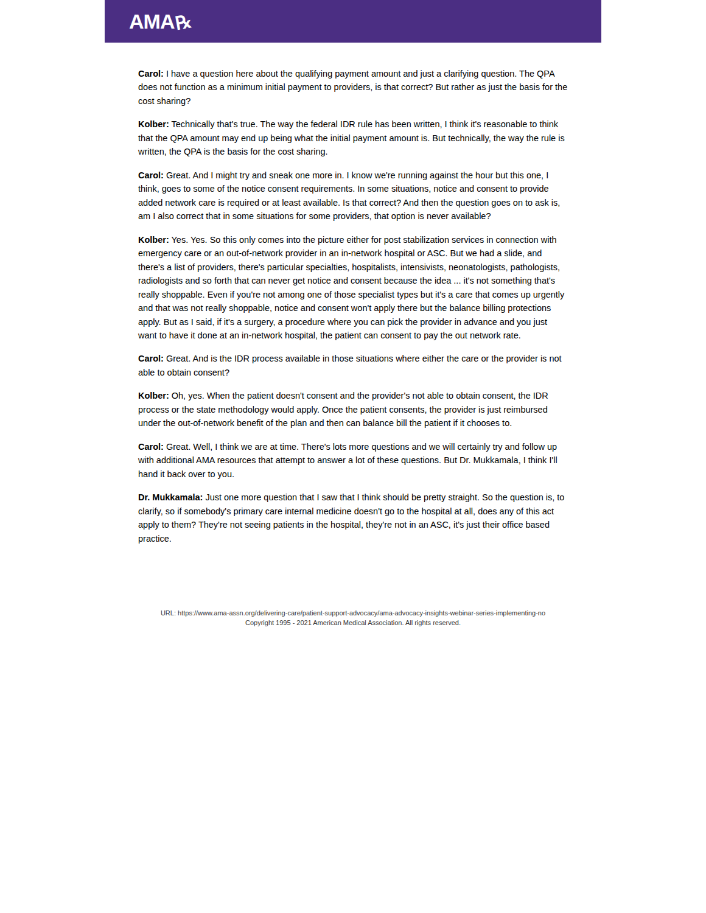AMA℞
Carol: I have a question here about the qualifying payment amount and just a clarifying question. The QPA does not function as a minimum initial payment to providers, is that correct? But rather as just the basis for the cost sharing?
Kolber: Technically that's true. The way the federal IDR rule has been written, I think it's reasonable to think that the QPA amount may end up being what the initial payment amount is. But technically, the way the rule is written, the QPA is the basis for the cost sharing.
Carol: Great. And I might try and sneak one more in. I know we're running against the hour but this one, I think, goes to some of the notice consent requirements. In some situations, notice and consent to provide added network care is required or at least available. Is that correct? And then the question goes on to ask is, am I also correct that in some situations for some providers, that option is never available?
Kolber: Yes. Yes. So this only comes into the picture either for post stabilization services in connection with emergency care or an out-of-network provider in an in-network hospital or ASC. But we had a slide, and there's a list of providers, there's particular specialties, hospitalists, intensivists, neonatologists, pathologists, radiologists and so forth that can never get notice and consent because the idea ... it's not something that's really shoppable. Even if you're not among one of those specialist types but it's a care that comes up urgently and that was not really shoppable, notice and consent won't apply there but the balance billing protections apply. But as I said, if it's a surgery, a procedure where you can pick the provider in advance and you just want to have it done at an in-network hospital, the patient can consent to pay the out network rate.
Carol: Great. And is the IDR process available in those situations where either the care or the provider is not able to obtain consent?
Kolber: Oh, yes. When the patient doesn't consent and the provider's not able to obtain consent, the IDR process or the state methodology would apply. Once the patient consents, the provider is just reimbursed under the out-of-network benefit of the plan and then can balance bill the patient if it chooses to.
Carol: Great. Well, I think we are at time. There's lots more questions and we will certainly try and follow up with additional AMA resources that attempt to answer a lot of these questions. But Dr. Mukkamala, I think I'll hand it back over to you.
Dr. Mukkamala: Just one more question that I saw that I think should be pretty straight. So the question is, to clarify, so if somebody's primary care internal medicine doesn't go to the hospital at all, does any of this act apply to them? They're not seeing patients in the hospital, they're not in an ASC, it's just their office based practice.
URL: https://www.ama-assn.org/delivering-care/patient-support-advocacy/ama-advocacy-insights-webinar-series-implementing-no
Copyright 1995 - 2021 American Medical Association. All rights reserved.